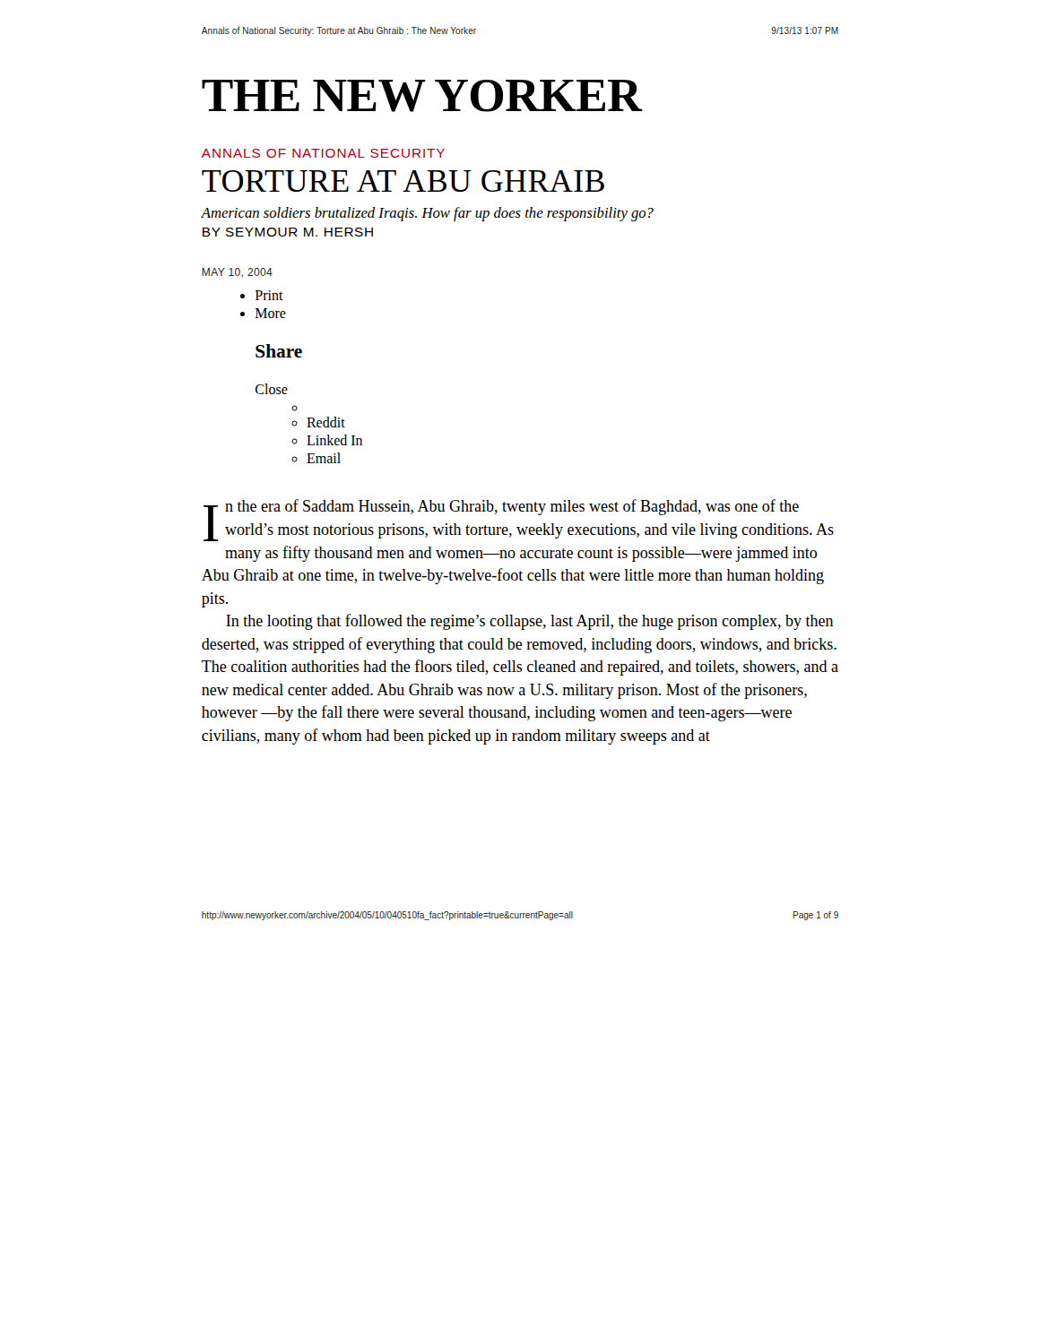Annals of National Security: Torture at Abu Ghraib : The New Yorker 9/13/13 1:07 PM
THE NEW YORKER
ANNALS OF NATIONAL SECURITY
TORTURE AT ABU GHRAIB
American soldiers brutalized Iraqis. How far up does the responsibility go?
BY SEYMOUR M. HERSH
MAY 10, 2004
Print
More
Share
Close
Reddit
Linked In
Email
In the era of Saddam Hussein, Abu Ghraib, twenty miles west of Baghdad, was one of the world’s most notorious prisons, with torture, weekly executions, and vile living conditions. As many as fifty thousand men and women—no accurate count is possible—were jammed into Abu Ghraib at one time, in twelve-by-twelve-foot cells that were little more than human holding pits.
In the looting that followed the regime’s collapse, last April, the huge prison complex, by then deserted, was stripped of everything that could be removed, including doors, windows, and bricks. The coalition authorities had the floors tiled, cells cleaned and repaired, and toilets, showers, and a new medical center added. Abu Ghraib was now a U.S. military prison. Most of the prisoners, however —by the fall there were several thousand, including women and teen-agers—were civilians, many of whom had been picked up in random military sweeps and at
http://www.newyorker.com/archive/2004/05/10/040510fa_fact?printable=true&currentPage=all Page 1 of 9